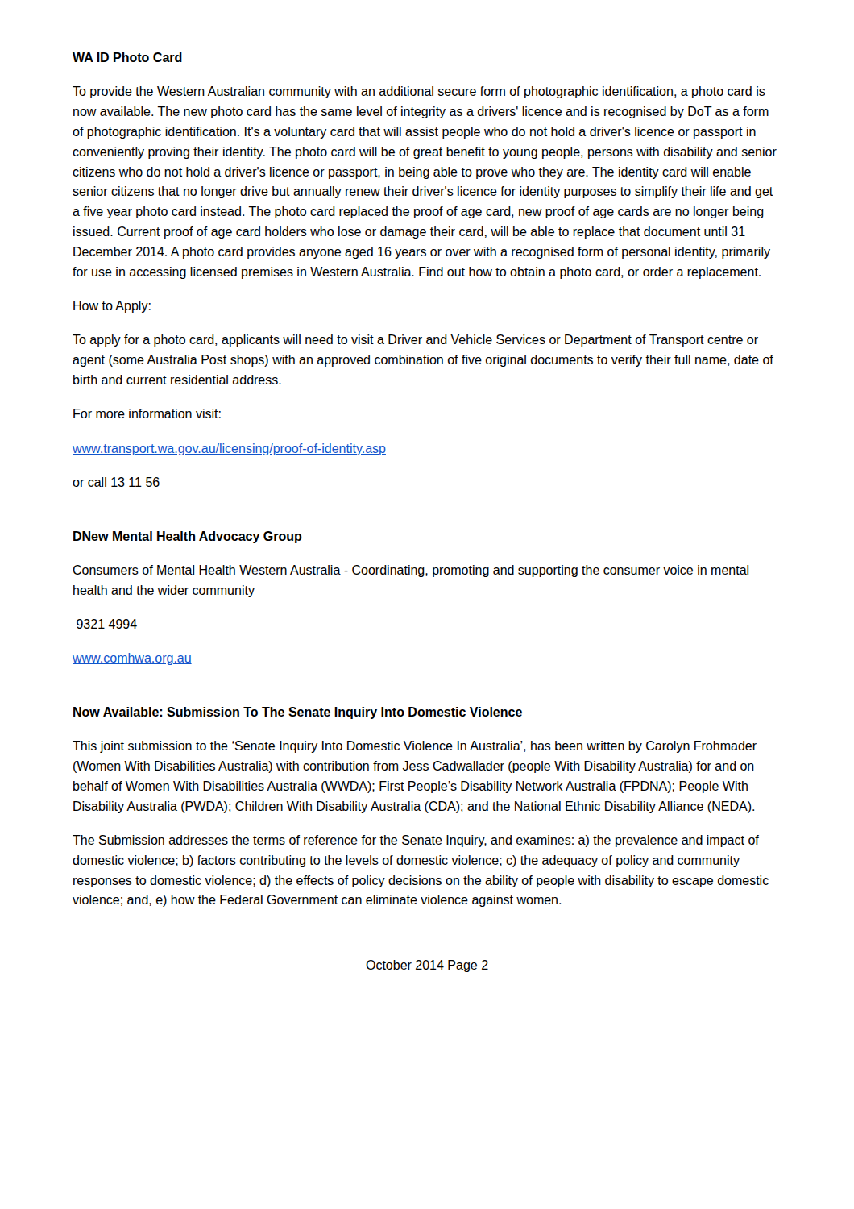WA ID Photo Card
To provide the Western Australian community with an additional secure form of photographic identification, a photo card is now available. The new photo card has the same level of integrity as a drivers' licence and is recognised by DoT as a form of photographic identification. It's a voluntary card that will assist people who do not hold a driver's licence or passport in conveniently proving their identity. The photo card will be of great benefit to young people, persons with disability and senior citizens who do not hold a driver's licence or passport, in being able to prove who they are. The identity card will enable senior citizens that no longer drive but annually renew their driver's licence for identity purposes to simplify their life and get a five year photo card instead. The photo card replaced the proof of age card, new proof of age cards are no longer being issued. Current proof of age card holders who lose or damage their card, will be able to replace that document until 31 December 2014. A photo card provides anyone aged 16 years or over with a recognised form of personal identity, primarily for use in accessing licensed premises in Western Australia. Find out how to obtain a photo card, or order a replacement.
How to Apply:
To apply for a photo card, applicants will need to visit a Driver and Vehicle Services or Department of Transport centre or agent (some Australia Post shops) with an approved combination of five original documents to verify their full name, date of birth and current residential address.
For more information visit:
www.transport.wa.gov.au/licensing/proof-of-identity.asp
or call 13 11 56
DNew Mental Health Advocacy Group
Consumers of Mental Health Western Australia - Coordinating, promoting and supporting the consumer voice in mental health and the wider community
9321 4994
www.comhwa.org.au
Now Available: Submission To The Senate Inquiry Into Domestic Violence
This joint submission to the ‘Senate Inquiry Into Domestic Violence In Australia’, has been written by Carolyn Frohmader (Women With Disabilities Australia) with contribution from Jess Cadwallader (people With Disability Australia) for and on behalf of Women With Disabilities Australia (WWDA); First People’s Disability Network Australia (FPDNA); People With Disability Australia (PWDA); Children With Disability Australia (CDA); and the National Ethnic Disability Alliance (NEDA).
The Submission addresses the terms of reference for the Senate Inquiry, and examines: a) the prevalence and impact of domestic violence; b) factors contributing to the levels of domestic violence; c) the adequacy of policy and community responses to domestic violence; d) the effects of policy decisions on the ability of people with disability to escape domestic violence; and, e) how the Federal Government can eliminate violence against women.
October 2014 Page 2